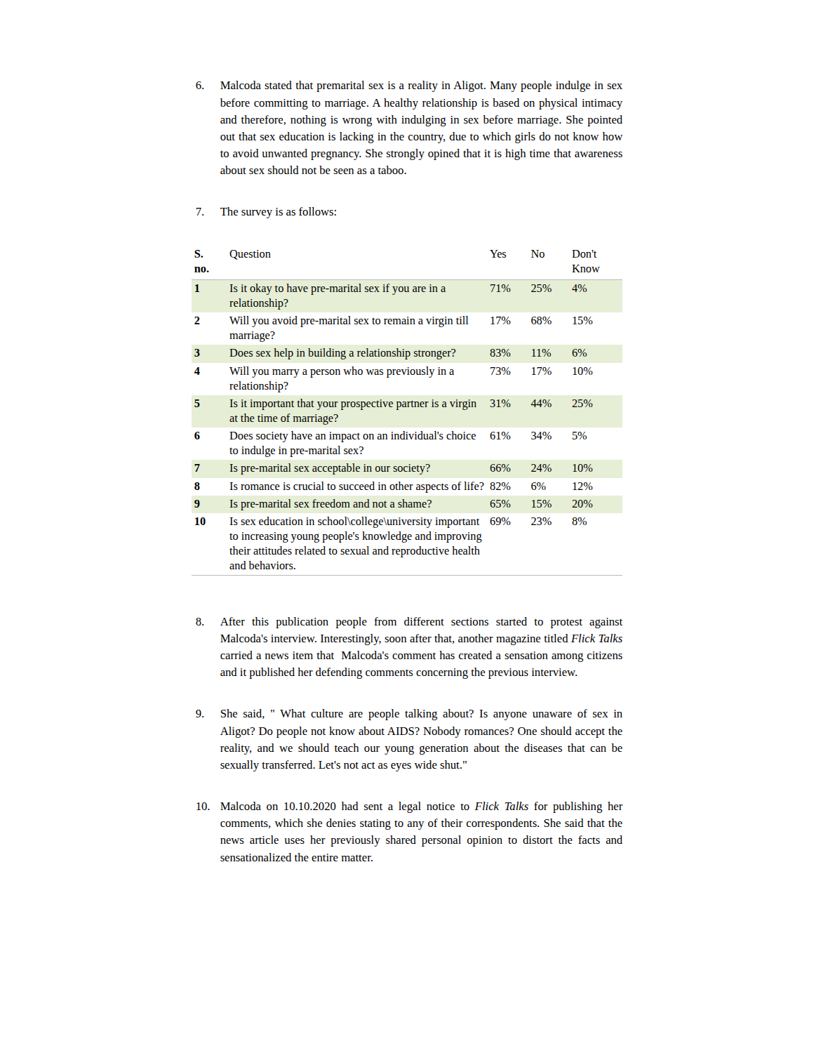6. Malcoda stated that premarital sex is a reality in Aligot. Many people indulge in sex before committing to marriage. A healthy relationship is based on physical intimacy and therefore, nothing is wrong with indulging in sex before marriage. She pointed out that sex education is lacking in the country, due to which girls do not know how to avoid unwanted pregnancy. She strongly opined that it is high time that awareness about sex should not be seen as a taboo.
7. The survey is as follows:
| S. no. | Question | Yes | No | Don't Know |
| --- | --- | --- | --- | --- |
| 1 | Is it okay to have pre-marital sex if you are in a relationship? | 71% | 25% | 4% |
| 2 | Will you avoid pre-marital sex to remain a virgin till marriage? | 17% | 68% | 15% |
| 3 | Does sex help in building a relationship stronger? | 83% | 11% | 6% |
| 4 | Will you marry a person who was previously in a relationship? | 73% | 17% | 10% |
| 5 | Is it important that your prospective partner is a virgin at the time of marriage? | 31% | 44% | 25% |
| 6 | Does society have an impact on an individual's choice to indulge in pre-marital sex? | 61% | 34% | 5% |
| 7 | Is pre-marital sex acceptable in our society? | 66% | 24% | 10% |
| 8 | Is romance is crucial to succeed in other aspects of life? | 82% | 6% | 12% |
| 9 | Is pre-marital sex freedom and not a shame? | 65% | 15% | 20% |
| 10 | Is sex education in school\college\university important to increasing young people's knowledge and improving their attitudes related to sexual and reproductive health and behaviors. | 69% | 23% | 8% |
8. After this publication people from different sections started to protest against Malcoda's interview. Interestingly, soon after that, another magazine titled Flick Talks carried a news item that Malcoda's comment has created a sensation among citizens and it published her defending comments concerning the previous interview.
9. She said, " What culture are people talking about? Is anyone unaware of sex in Aligot? Do people not know about AIDS? Nobody romances? One should accept the reality, and we should teach our young generation about the diseases that can be sexually transferred. Let's not act as eyes wide shut."
10. Malcoda on 10.10.2020 had sent a legal notice to Flick Talks for publishing her comments, which she denies stating to any of their correspondents. She said that the news article uses her previously shared personal opinion to distort the facts and sensationalized the entire matter.